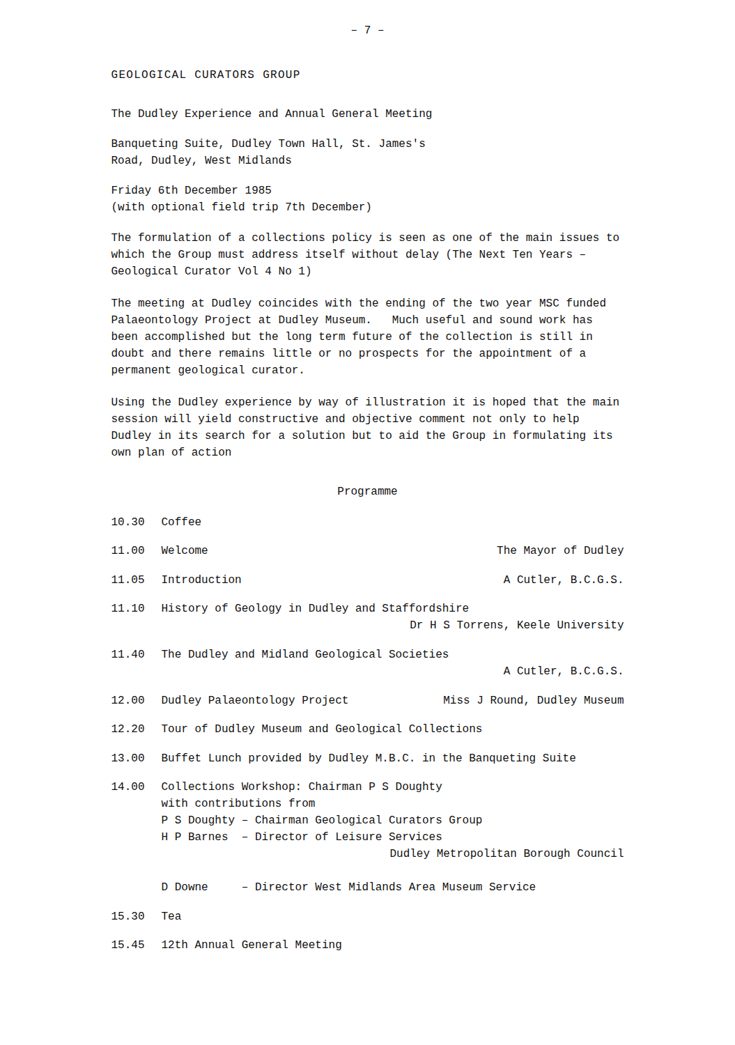– 7 –
GEOLOGICAL CURATORS GROUP
The Dudley Experience and Annual General Meeting
Banqueting Suite, Dudley Town Hall, St. James's
Road, Dudley, West Midlands
Friday 6th December 1985
(with optional field trip 7th December)
The formulation of a collections policy is seen as one of the main issues to which the Group must address itself without delay (The Next Ten Years – Geological Curator Vol 4 No 1)
The meeting at Dudley coincides with the ending of the two year MSC funded Palaeontology Project at Dudley Museum. Much useful and sound work has been accomplished but the long term future of the collection is still in doubt and there remains little or no prospects for the appointment of a permanent geological curator.
Using the Dudley experience by way of illustration it is hoped that the main session will yield constructive and objective comment not only to help Dudley in its search for a solution but to aid the Group in formulating its own plan of action
Programme
| 10.30 | Coffee |
| 11.00 | Welcome The Mayor of Dudley |
| 11.05 | Introduction A Cutler, B.C.G.S. |
| 11.10 | History of Geology in Dudley and Staffordshire Dr H S Torrens, Keele University |
| 11.40 | The Dudley and Midland Geological Societies A Cutler, B.C.G.S. |
| 12.00 | Dudley Palaeontology Project Miss J Round, Dudley Museum |
| 12.20 | Tour of Dudley Museum and Geological Collections |
| 13.00 | Buffet Lunch provided by Dudley M.B.C. in the Banqueting Suite |
| 14.00 | Collections Workshop: Chairman P S Doughty with contributions from P S Doughty – Chairman Geological Curators Group H P Barnes – Director of Leisure Services Dudley Metropolitan Borough Council D Downe – Director West Midlands Area Museum Service |
| 15.30 | Tea |
| 15.45 | 12th Annual General Meeting |